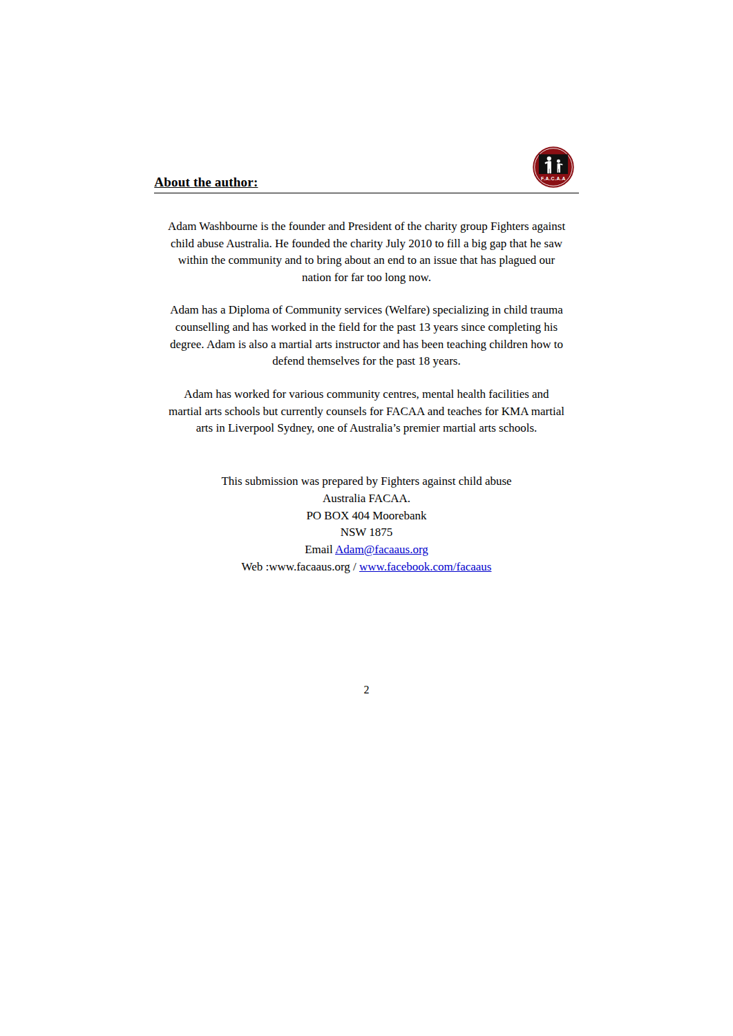About the author:
F.A.C.A.A
Adam Washbourne is the founder and President of the charity group Fighters against child abuse Australia. He founded the charity July 2010 to fill a big gap that he saw within the community and to bring about an end to an issue that has plagued our nation for far too long now.
Adam has a Diploma of Community services (Welfare) specializing in child trauma counselling and has worked in the field for the past 13 years since completing his degree. Adam is also a martial arts instructor and has been teaching children how to defend themselves for the past 18 years.
Adam has worked for various community centres, mental health facilities and martial arts schools but currently counsels for FACAA and teaches for KMA martial arts in Liverpool Sydney, one of Australia’s premier martial arts schools.
This submission was prepared by Fighters against child abuse
Australia FACAA.
PO BOX 404 Moorebank
NSW 1875
Email Adam@facaaus.org
Web :www.facaaus.org / www.facebook.com/facaaus
2